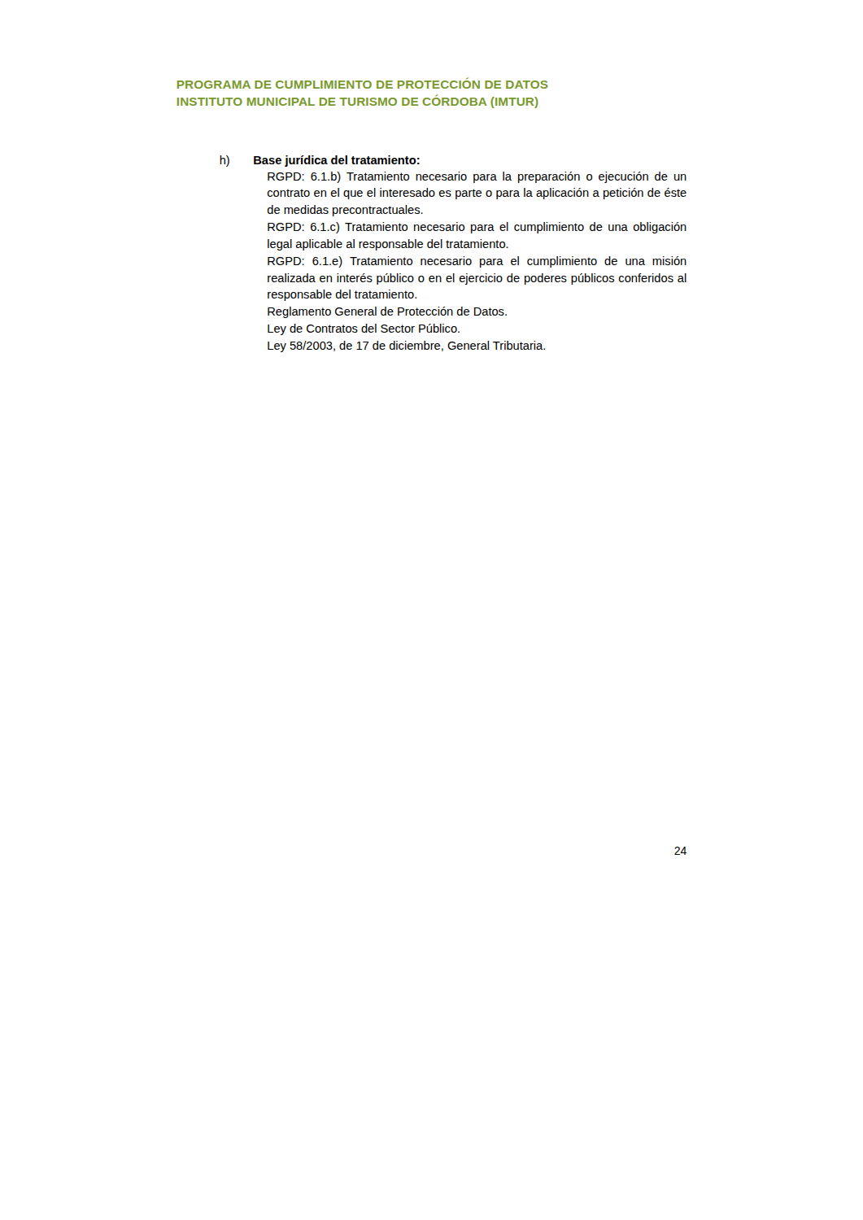PROGRAMA DE CUMPLIMIENTO DE PROTECCIÓN DE DATOS
INSTITUTO MUNICIPAL DE TURISMO DE CÓRDOBA (IMTUR)
h)
Base jurídica del tratamiento:
RGPD: 6.1.b) Tratamiento necesario para la preparación o ejecución de un contrato en el que el interesado es parte o para la aplicación a petición de éste de medidas precontractuales.
RGPD: 6.1.c) Tratamiento necesario para el cumplimiento de una obligación legal aplicable al responsable del tratamiento.
RGPD: 6.1.e) Tratamiento necesario para el cumplimiento de una misión realizada en interés público o en el ejercicio de poderes públicos conferidos al responsable del tratamiento.
Reglamento General de Protección de Datos.
Ley de Contratos del Sector Público.
Ley 58/2003, de 17 de diciembre, General Tributaria.
24